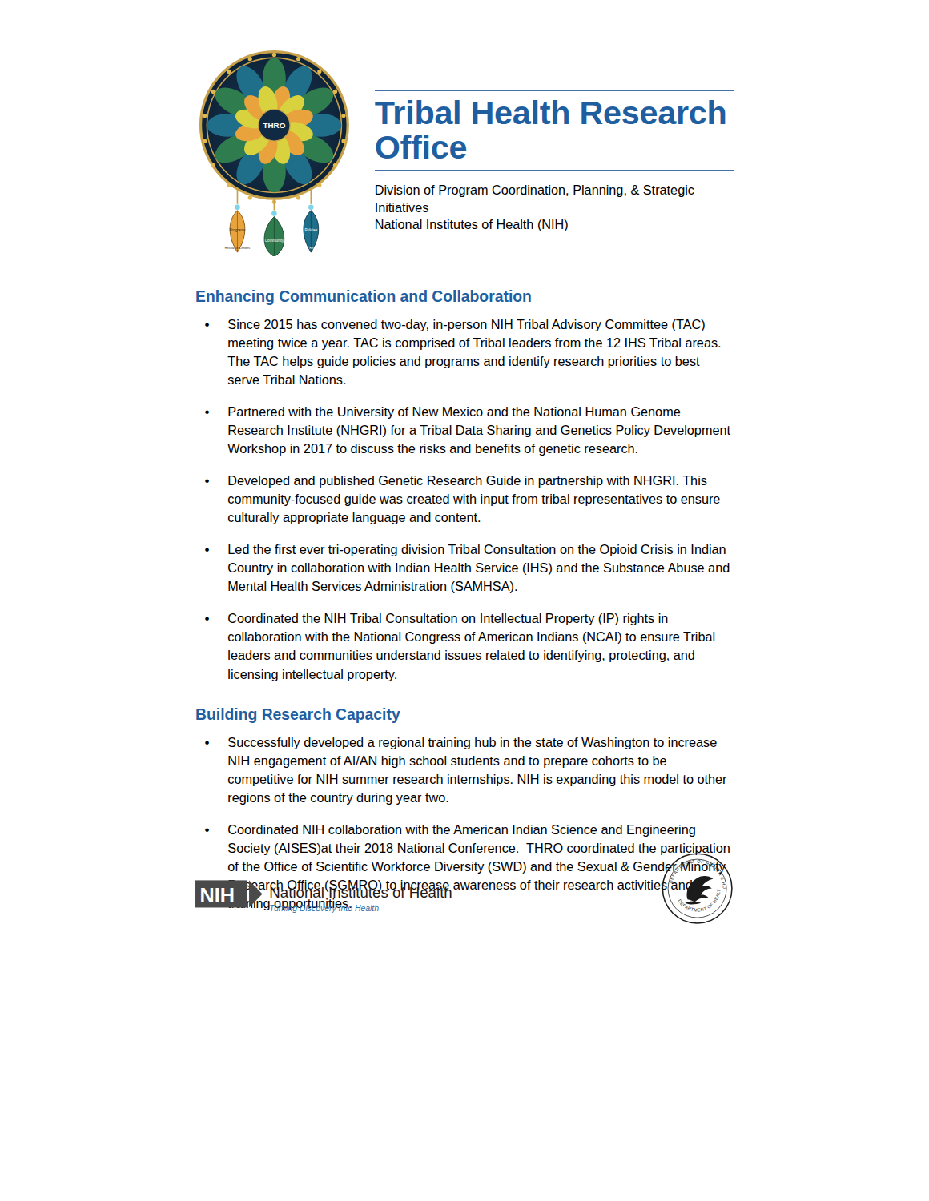THRO Programs Community Policies Research Centers Health Research
Tribal Health Research Office
Division of Program Coordination, Planning, & Strategic Initiatives
National Institutes of Health (NIH)
Enhancing Communication and Collaboration
Since 2015 has convened two-day, in-person NIH Tribal Advisory Committee (TAC) meeting twice a year. TAC is comprised of Tribal leaders from the 12 IHS Tribal areas. The TAC helps guide policies and programs and identify research priorities to best serve Tribal Nations.
Partnered with the University of New Mexico and the National Human Genome Research Institute (NHGRI) for a Tribal Data Sharing and Genetics Policy Development Workshop in 2017 to discuss the risks and benefits of genetic research.
Developed and published Genetic Research Guide in partnership with NHGRI. This community-focused guide was created with input from tribal representatives to ensure culturally appropriate language and content.
Led the first ever tri-operating division Tribal Consultation on the Opioid Crisis in Indian Country in collaboration with Indian Health Service (IHS) and the Substance Abuse and Mental Health Services Administration (SAMHSA).
Coordinated the NIH Tribal Consultation on Intellectual Property (IP) rights in collaboration with the National Congress of American Indians (NCAI) to ensure Tribal leaders and communities understand issues related to identifying, protecting, and licensing intellectual property.
Building Research Capacity
Successfully developed a regional training hub in the state of Washington to increase NIH engagement of AI/AN high school students and to prepare cohorts to be competitive for NIH summer research internships. NIH is expanding this model to other regions of the country during year two.
Coordinated NIH collaboration with the American Indian Science and Engineering Society (AISES)at their 2018 National Conference. THRO coordinated the participation of the Office of Scientific Workforce Diversity (SWD) and the Sexual & Gender Minority Research Office (SGMRO) to increase awareness of their research activities and training opportunities.
NIH National Institutes of Health Turning Discovery Into Health
DEPARTMENT OF HEALTH & HUMAN SERVICES • USA DEPARTMENT OF HEALTH